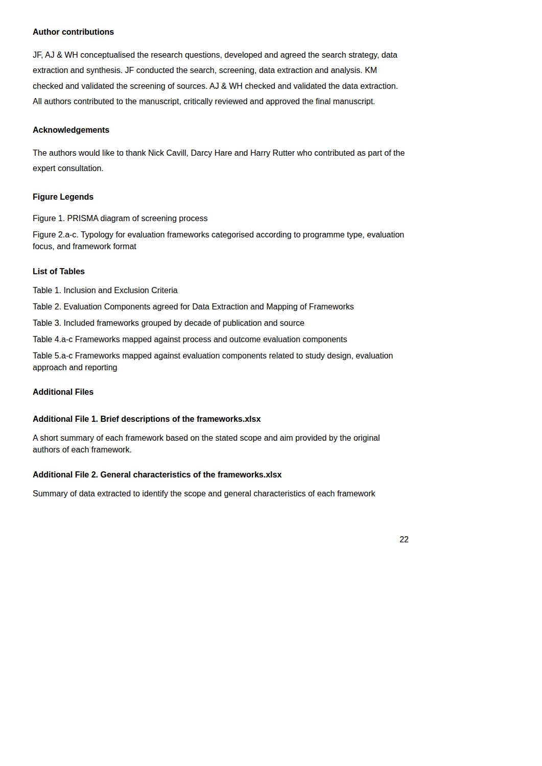Author contributions
JF, AJ & WH conceptualised the research questions, developed and agreed the search strategy, data extraction and synthesis. JF conducted the search, screening, data extraction and analysis. KM checked and validated the screening of sources. AJ & WH checked and validated the data extraction. All authors contributed to the manuscript, critically reviewed and approved the final manuscript.
Acknowledgements
The authors would like to thank Nick Cavill, Darcy Hare and Harry Rutter who contributed as part of the expert consultation.
Figure Legends
Figure 1. PRISMA diagram of screening process
Figure 2.a-c. Typology for evaluation frameworks categorised according to programme type, evaluation focus, and framework format
List of Tables
Table 1. Inclusion and Exclusion Criteria
Table 2. Evaluation Components agreed for Data Extraction and Mapping of Frameworks
Table 3. Included frameworks grouped by decade of publication and source
Table 4.a-c Frameworks mapped against process and outcome evaluation components
Table 5.a-c Frameworks mapped against evaluation components related to study design, evaluation approach and reporting
Additional Files
Additional File 1. Brief descriptions of the frameworks.xlsx
A short summary of each framework based on the stated scope and aim provided by the original authors of each framework.
Additional File 2. General characteristics of the frameworks.xlsx
Summary of data extracted to identify the scope and general characteristics of each framework
22